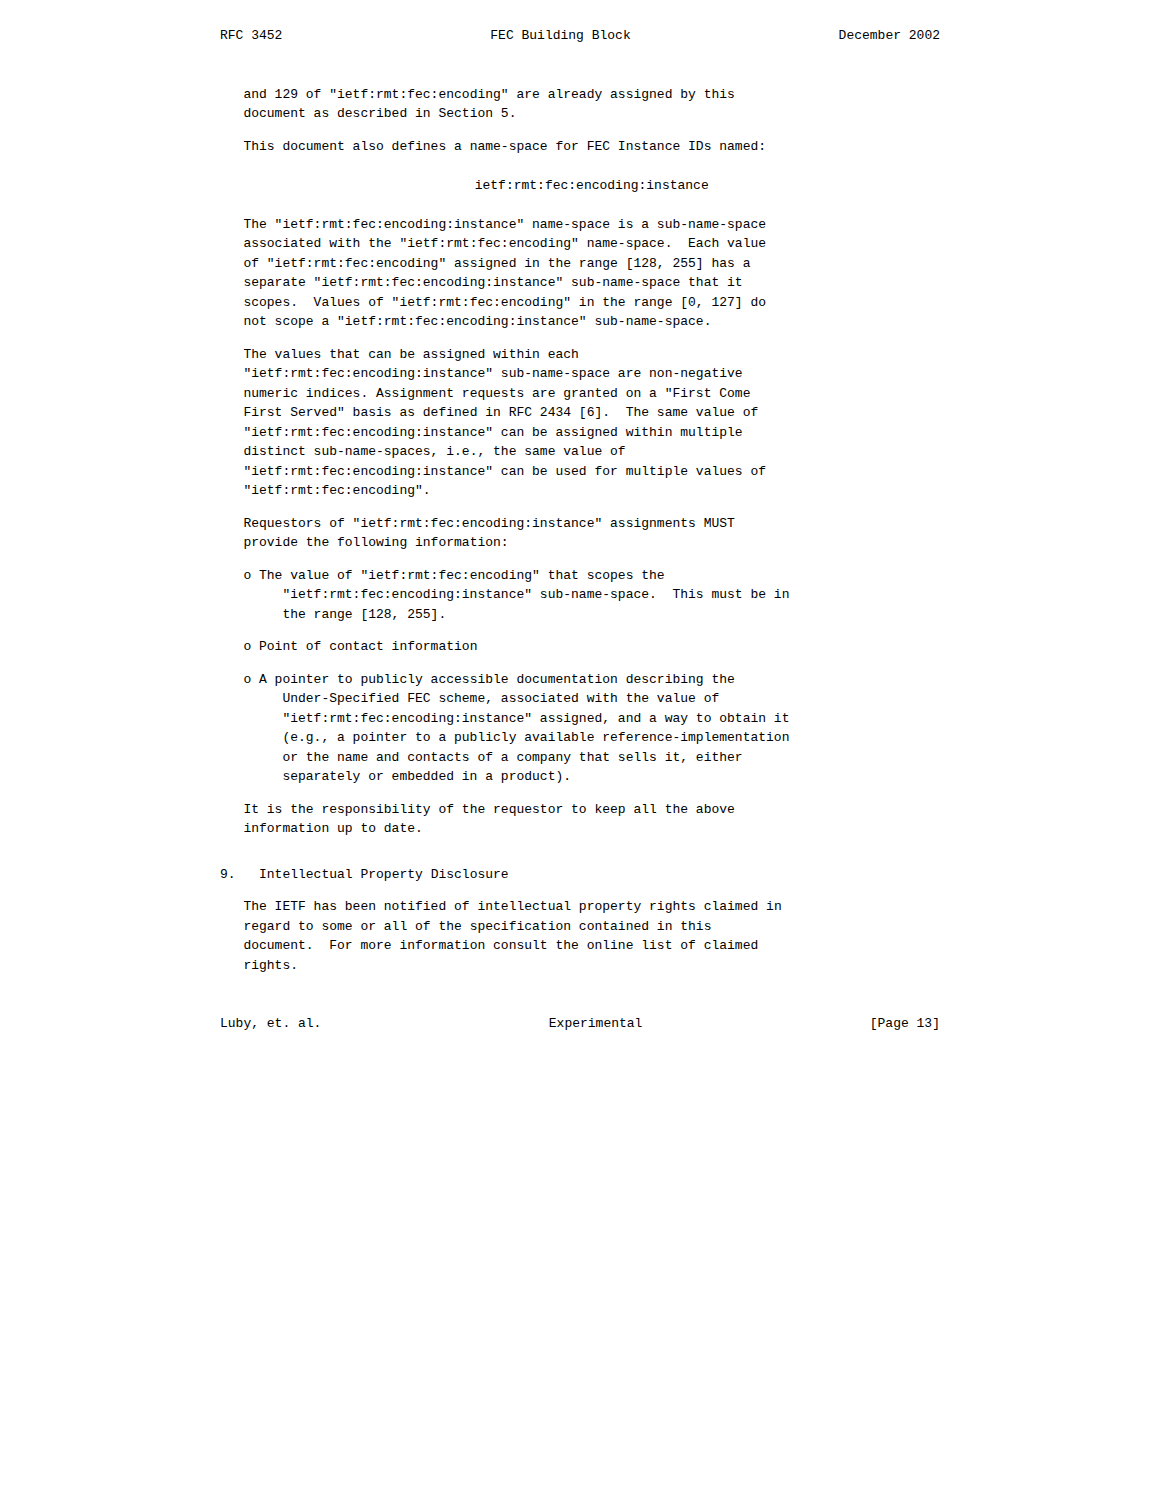RFC 3452 FEC Building Block December 2002
and 129 of "ietf:rmt:fec:encoding" are already assigned by this document as described in Section 5.
This document also defines a name-space for FEC Instance IDs named:
ietf:rmt:fec:encoding:instance
The "ietf:rmt:fec:encoding:instance" name-space is a sub-name-space associated with the "ietf:rmt:fec:encoding" name-space. Each value of "ietf:rmt:fec:encoding" assigned in the range [128, 255] has a separate "ietf:rmt:fec:encoding:instance" sub-name-space that it scopes. Values of "ietf:rmt:fec:encoding" in the range [0, 127] do not scope a "ietf:rmt:fec:encoding:instance" sub-name-space.
The values that can be assigned within each "ietf:rmt:fec:encoding:instance" sub-name-space are non-negative numeric indices. Assignment requests are granted on a "First Come First Served" basis as defined in RFC 2434 [6]. The same value of "ietf:rmt:fec:encoding:instance" can be assigned within multiple distinct sub-name-spaces, i.e., the same value of "ietf:rmt:fec:encoding:instance" can be used for multiple values of "ietf:rmt:fec:encoding".
Requestors of "ietf:rmt:fec:encoding:instance" assignments MUST provide the following information:
o The value of "ietf:rmt:fec:encoding" that scopes the "ietf:rmt:fec:encoding:instance" sub-name-space. This must be in the range [128, 255].
o Point of contact information
o A pointer to publicly accessible documentation describing the Under-Specified FEC scheme, associated with the value of "ietf:rmt:fec:encoding:instance" assigned, and a way to obtain it (e.g., a pointer to a publicly available reference-implementation or the name and contacts of a company that sells it, either separately or embedded in a product).
It is the responsibility of the requestor to keep all the above information up to date.
9. Intellectual Property Disclosure
The IETF has been notified of intellectual property rights claimed in regard to some or all of the specification contained in this document. For more information consult the online list of claimed rights.
Luby, et. al. Experimental [Page 13]